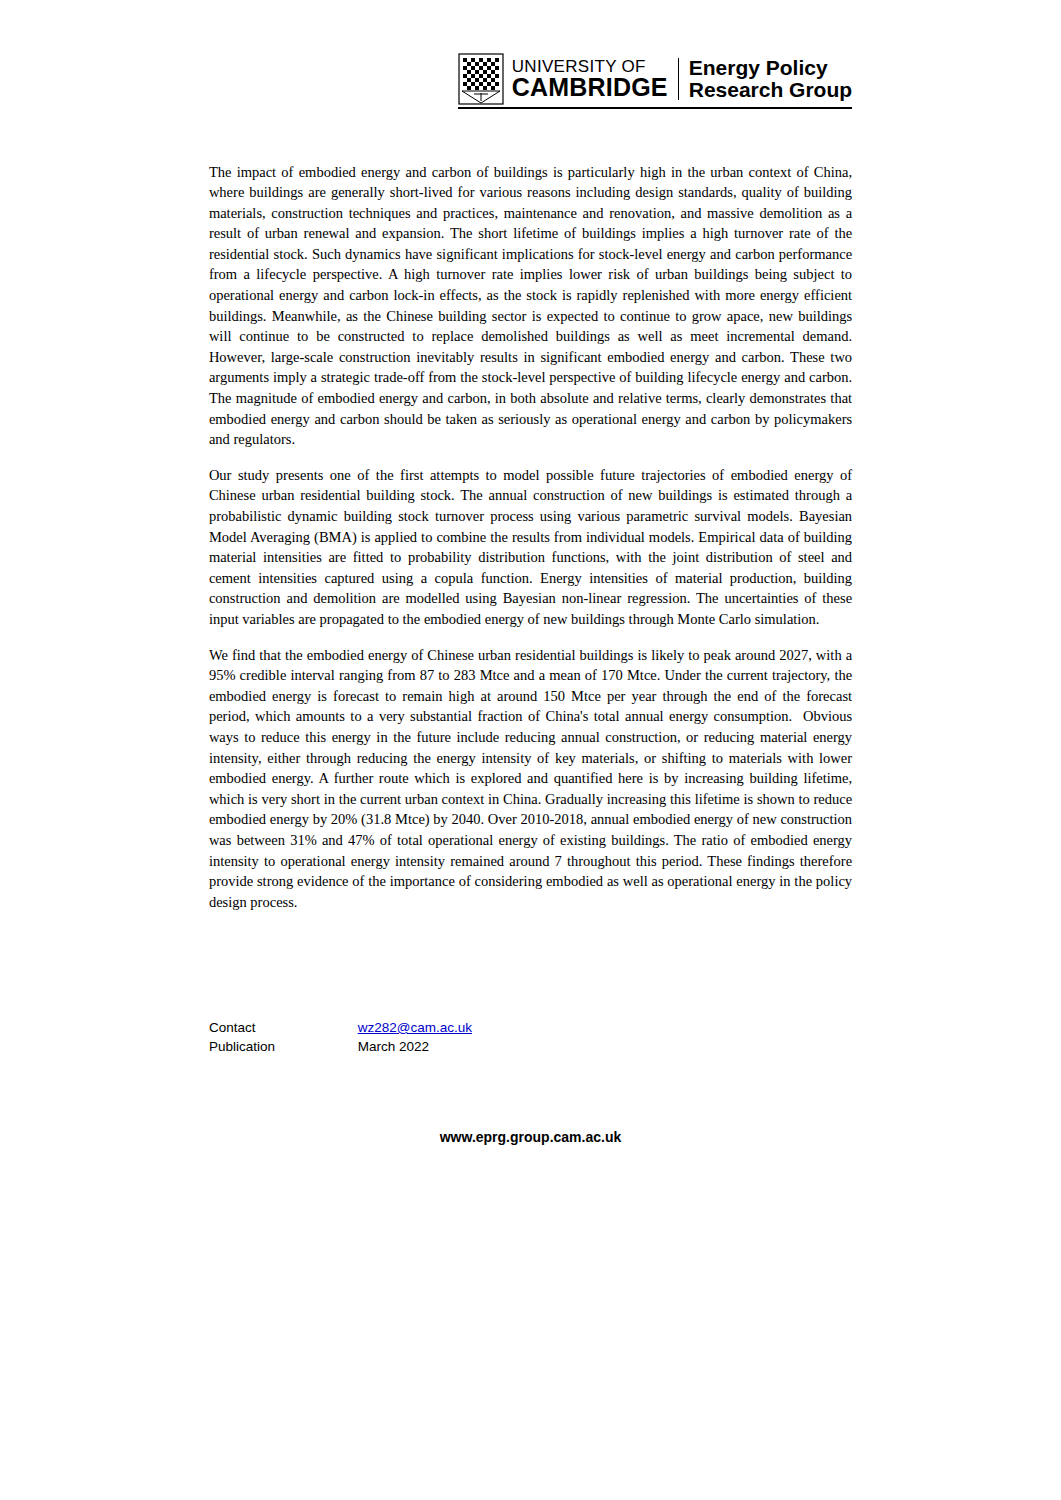UNIVERSITY OF
CAMBRIDGE
Energy Policy
Research Group
The impact of embodied energy and carbon of buildings is particularly high in the urban context of China, where buildings are generally short-lived for various reasons including design standards, quality of building materials, construction techniques and practices, maintenance and renovation, and massive demolition as a result of urban renewal and expansion. The short lifetime of buildings implies a high turnover rate of the residential stock. Such dynamics have significant implications for stock-level energy and carbon performance from a lifecycle perspective. A high turnover rate implies lower risk of urban buildings being subject to operational energy and carbon lock-in effects, as the stock is rapidly replenished with more energy efficient buildings. Meanwhile, as the Chinese building sector is expected to continue to grow apace, new buildings will continue to be constructed to replace demolished buildings as well as meet incremental demand. However, large-scale construction inevitably results in significant embodied energy and carbon. These two arguments imply a strategic trade-off from the stock-level perspective of building lifecycle energy and carbon. The magnitude of embodied energy and carbon, in both absolute and relative terms, clearly demonstrates that embodied energy and carbon should be taken as seriously as operational energy and carbon by policymakers and regulators.
Our study presents one of the first attempts to model possible future trajectories of embodied energy of Chinese urban residential building stock. The annual construction of new buildings is estimated through a probabilistic dynamic building stock turnover process using various parametric survival models. Bayesian Model Averaging (BMA) is applied to combine the results from individual models. Empirical data of building material intensities are fitted to probability distribution functions, with the joint distribution of steel and cement intensities captured using a copula function. Energy intensities of material production, building construction and demolition are modelled using Bayesian non-linear regression. The uncertainties of these input variables are propagated to the embodied energy of new buildings through Monte Carlo simulation.
We find that the embodied energy of Chinese urban residential buildings is likely to peak around 2027, with a 95% credible interval ranging from 87 to 283 Mtce and a mean of 170 Mtce. Under the current trajectory, the embodied energy is forecast to remain high at around 150 Mtce per year through the end of the forecast period, which amounts to a very substantial fraction of China's total annual energy consumption. Obvious ways to reduce this energy in the future include reducing annual construction, or reducing material energy intensity, either through reducing the energy intensity of key materials, or shifting to materials with lower embodied energy. A further route which is explored and quantified here is by increasing building lifetime, which is very short in the current urban context in China. Gradually increasing this lifetime is shown to reduce embodied energy by 20% (31.8 Mtce) by 2040. Over 2010-2018, annual embodied energy of new construction was between 31% and 47% of total operational energy of existing buildings. The ratio of embodied energy intensity to operational energy intensity remained around 7 throughout this period. These findings therefore provide strong evidence of the importance of considering embodied as well as operational energy in the policy design process.
| Contact | wz282@cam.ac.uk |
| Publication | March 2022 |
www.eprg.group.cam.ac.uk